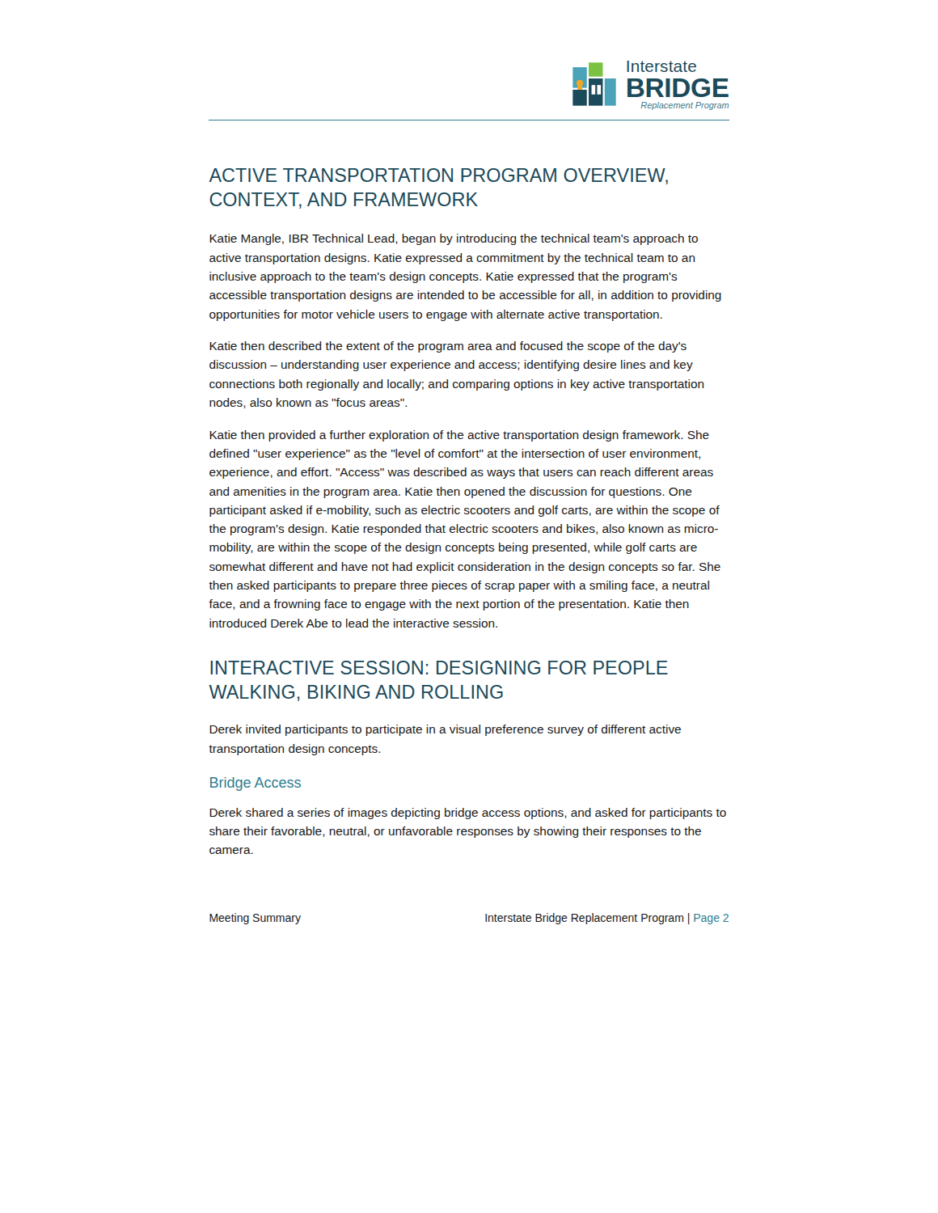Interstate BRIDGE Replacement Program
ACTIVE TRANSPORTATION PROGRAM OVERVIEW, CONTEXT, AND FRAMEWORK
Katie Mangle, IBR Technical Lead, began by introducing the technical team's approach to active transportation designs. Katie expressed a commitment by the technical team to an inclusive approach to the team's design concepts. Katie expressed that the program's accessible transportation designs are intended to be accessible for all, in addition to providing opportunities for motor vehicle users to engage with alternate active transportation.
Katie then described the extent of the program area and focused the scope of the day's discussion – understanding user experience and access; identifying desire lines and key connections both regionally and locally; and comparing options in key active transportation nodes, also known as "focus areas".
Katie then provided a further exploration of the active transportation design framework. She defined "user experience" as the "level of comfort" at the intersection of user environment, experience, and effort. "Access" was described as ways that users can reach different areas and amenities in the program area. Katie then opened the discussion for questions. One participant asked if e-mobility, such as electric scooters and golf carts, are within the scope of the program's design. Katie responded that electric scooters and bikes, also known as micro-mobility, are within the scope of the design concepts being presented, while golf carts are somewhat different and have not had explicit consideration in the design concepts so far. She then asked participants to prepare three pieces of scrap paper with a smiling face, a neutral face, and a frowning face to engage with the next portion of the presentation. Katie then introduced Derek Abe to lead the interactive session.
INTERACTIVE SESSION: DESIGNING FOR PEOPLE WALKING, BIKING AND ROLLING
Derek invited participants to participate in a visual preference survey of different active transportation design concepts.
Bridge Access
Derek shared a series of images depicting bridge access options, and asked for participants to share their favorable, neutral, or unfavorable responses by showing their responses to the camera.
Meeting Summary
Interstate Bridge Replacement Program | Page 2